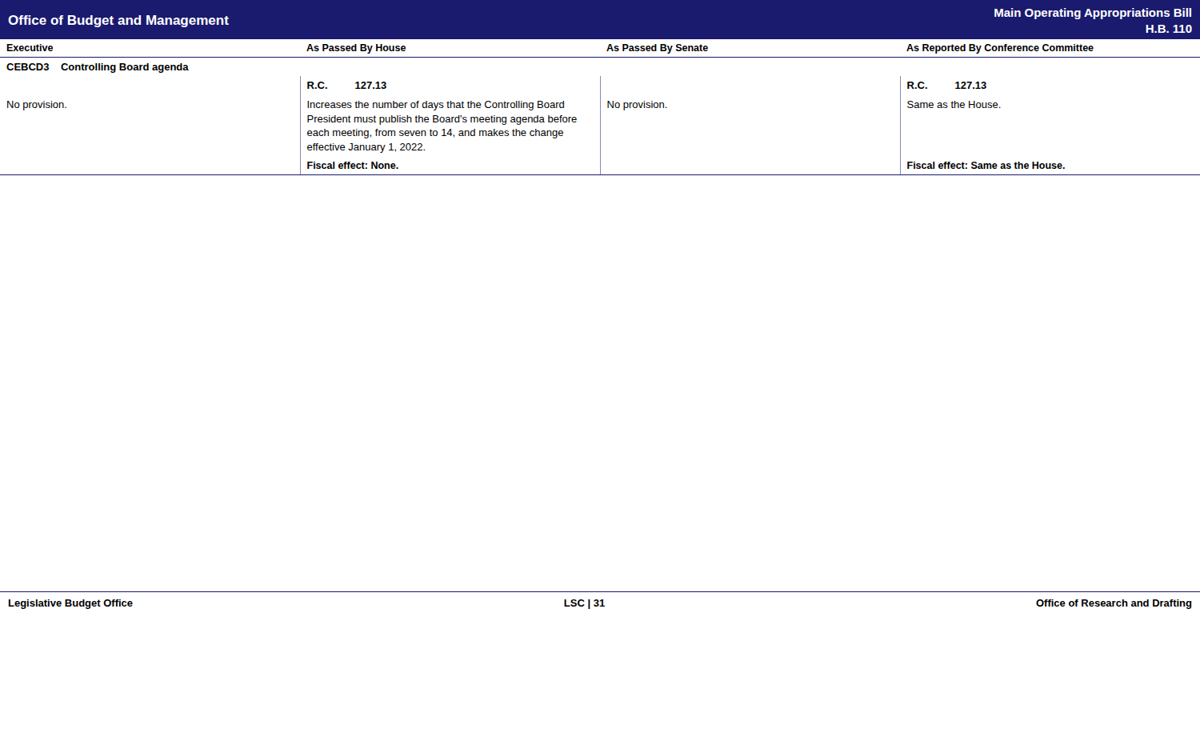Office of Budget and Management
Main Operating Appropriations Bill
H.B. 110
| Executive | As Passed By House | As Passed By Senate | As Reported By Conference Committee |
| CEBCD3 Controlling Board agenda |
| | R.C. 127.13 | | R.C. 127.13 |
| No provision. | Increases the number of days that the Controlling Board President must publish the Board's meeting agenda before each meeting, from seven to 14, and makes the change effective January 1, 2022. | No provision. | Same as the House. |
| | Fiscal effect: None. | | Fiscal effect: Same as the House. |
Legislative Budget Office
LSC | 31
Office of Research and Drafting